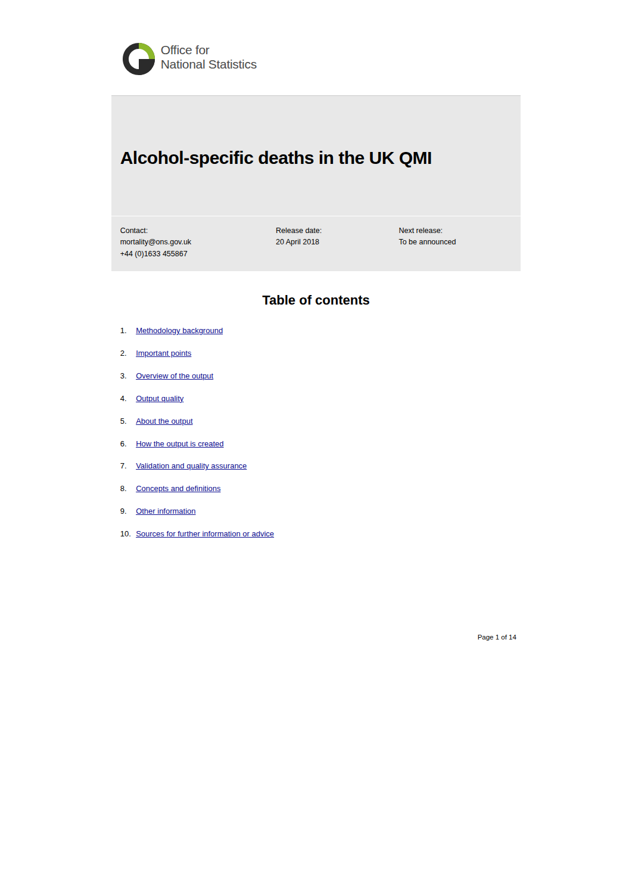Office for
National Statistics
Alcohol-specific deaths in the UK QMI
Contact:
mortality@ons.gov.uk
+44 (0)1633 455867
Release date:
20 April 2018
Next release:
To be announced
Table of contents
1. Methodology background
2. Important points
3. Overview of the output
4. Output quality
5. About the output
6. How the output is created
7. Validation and quality assurance
8. Concepts and definitions
9. Other information
10. Sources for further information or advice
Page 1 of 14